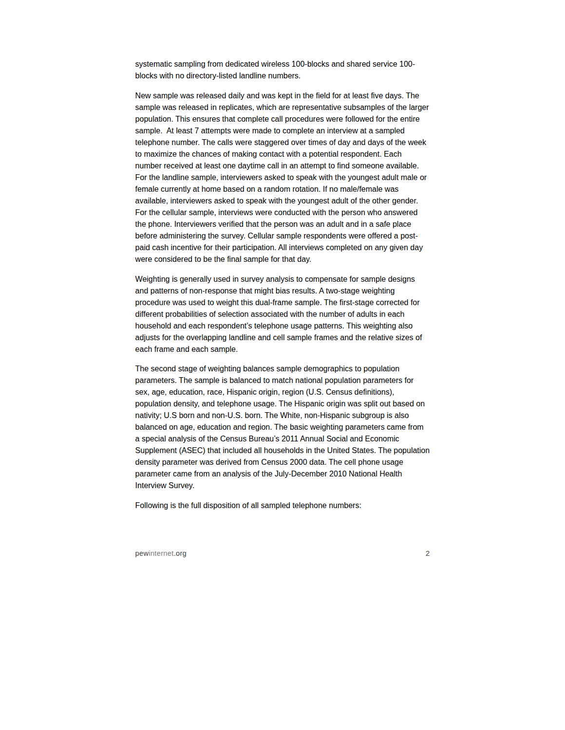systematic sampling from dedicated wireless 100-blocks and shared service 100-blocks with no directory-listed landline numbers.
New sample was released daily and was kept in the field for at least five days. The sample was released in replicates, which are representative subsamples of the larger population. This ensures that complete call procedures were followed for the entire sample. At least 7 attempts were made to complete an interview at a sampled telephone number. The calls were staggered over times of day and days of the week to maximize the chances of making contact with a potential respondent. Each number received at least one daytime call in an attempt to find someone available. For the landline sample, interviewers asked to speak with the youngest adult male or female currently at home based on a random rotation. If no male/female was available, interviewers asked to speak with the youngest adult of the other gender. For the cellular sample, interviews were conducted with the person who answered the phone. Interviewers verified that the person was an adult and in a safe place before administering the survey. Cellular sample respondents were offered a post-paid cash incentive for their participation. All interviews completed on any given day were considered to be the final sample for that day.
Weighting is generally used in survey analysis to compensate for sample designs and patterns of non-response that might bias results. A two-stage weighting procedure was used to weight this dual-frame sample. The first-stage corrected for different probabilities of selection associated with the number of adults in each household and each respondent’s telephone usage patterns. This weighting also adjusts for the overlapping landline and cell sample frames and the relative sizes of each frame and each sample.
The second stage of weighting balances sample demographics to population parameters. The sample is balanced to match national population parameters for sex, age, education, race, Hispanic origin, region (U.S. Census definitions), population density, and telephone usage. The Hispanic origin was split out based on nativity; U.S born and non-U.S. born. The White, non-Hispanic subgroup is also balanced on age, education and region. The basic weighting parameters came from a special analysis of the Census Bureau’s 2011 Annual Social and Economic Supplement (ASEC) that included all households in the United States. The population density parameter was derived from Census 2000 data. The cell phone usage parameter came from an analysis of the July-December 2010 National Health Interview Survey.
Following is the full disposition of all sampled telephone numbers:
pewinternet.org
2